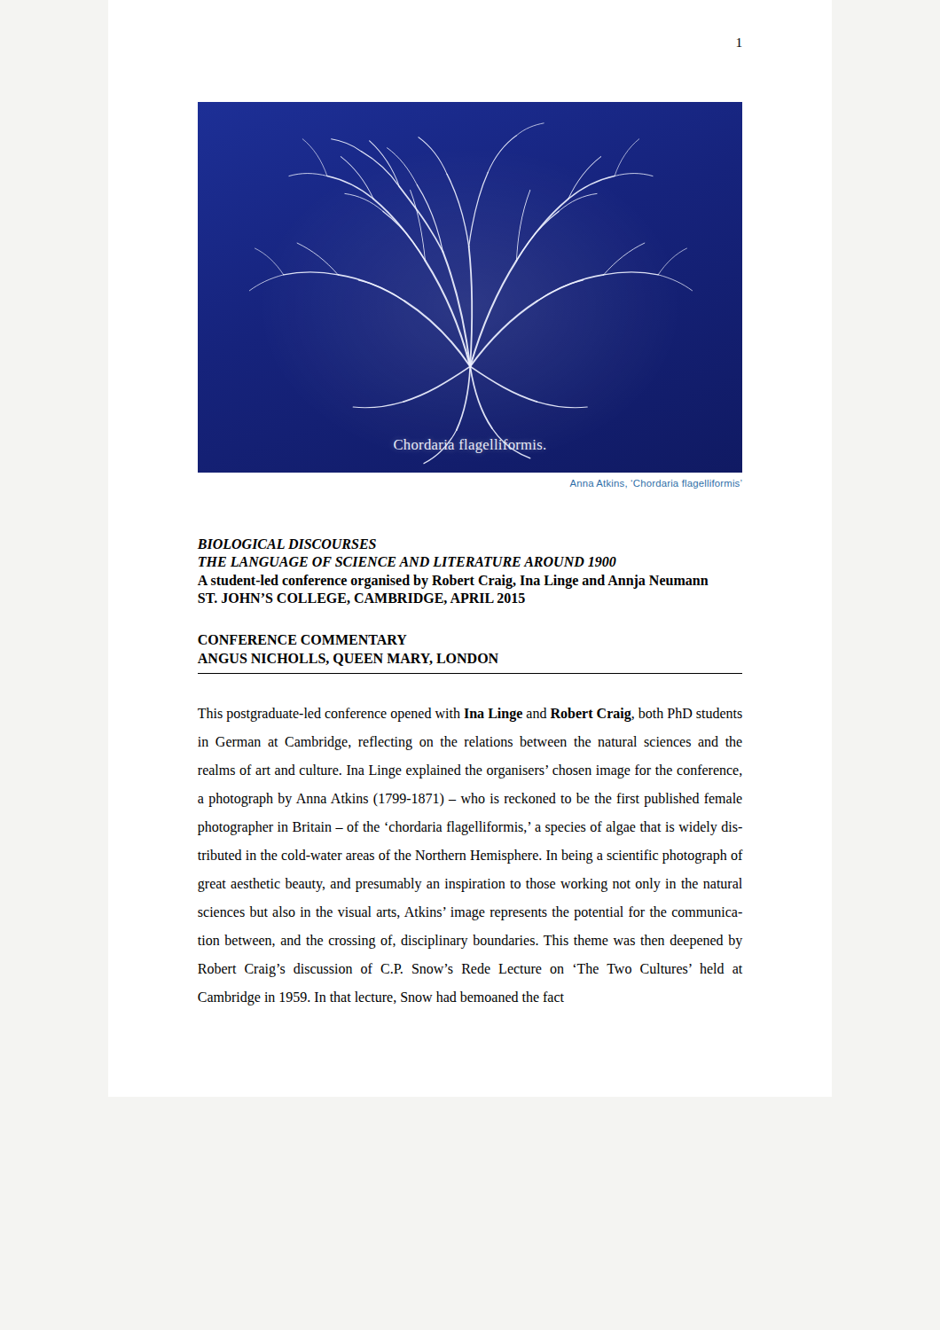1
Chordaria flagelliformis.
Anna Atkins, ‘Chordaria flagelliformis’
BIOLOGICAL DISCOURSES
THE LANGUAGE OF SCIENCE AND LITERATURE AROUND 1900
A student-led conference organised by Robert Craig, Ina Linge and Annja Neumann
ST. JOHN’S COLLEGE, CAMBRIDGE, APRIL 2015
CONFERENCE COMMENTARY
ANGUS NICHOLLS, QUEEN MARY, LONDON
This postgraduate-led conference opened with Ina Linge and Robert Craig, both PhD students in German at Cambridge, reflecting on the relations between the natural sciences and the realms of art and culture. Ina Linge explained the organisers’ chosen image for the conference, a photograph by Anna Atkins (1799-1871) – who is reckoned to be the first published female photographer in Britain – of the ‘chordaria flagelliformis,’ a species of algae that is widely distributed in the cold-water areas of the Northern Hemisphere. In being a scientific photograph of great aesthetic beauty, and presumably an inspiration to those working not only in the natural sciences but also in the visual arts, Atkins’ image represents the potential for the communication between, and the crossing of, disciplinary boundaries. This theme was then deepened by Robert Craig’s discussion of C.P. Snow’s Rede Lecture on ‘The Two Cultures’ held at Cambridge in 1959. In that lecture, Snow had bemoaned the fact